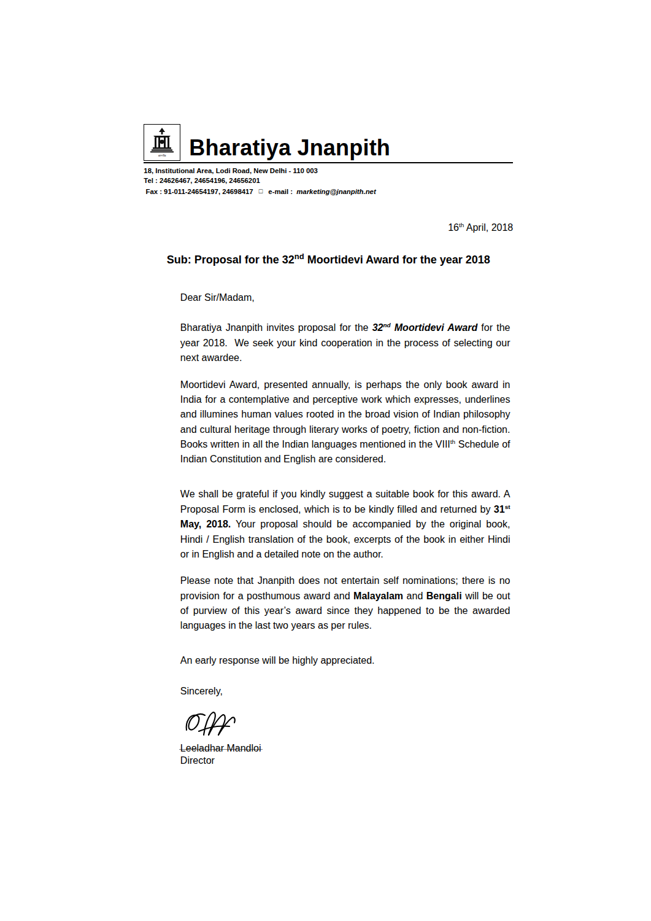ज्ञानपीठ
Bharatiya Jnanpith
18, Institutional Area, Lodi Road, New Delhi - 110 003
Tel : 24626467, 24654196, 24656201
Fax : 91-011-24654197, 24698417 □ e-mail : marketing@jnanpith.net
16th April, 2018
Sub: Proposal for the 32nd Moortidevi Award for the year 2018
Dear Sir/Madam,
Bharatiya Jnanpith invites proposal for the 32nd Moortidevi Award for the year 2018. We seek your kind cooperation in the process of selecting our next awardee.
Moortidevi Award, presented annually, is perhaps the only book award in India for a contemplative and perceptive work which expresses, underlines and illumines human values rooted in the broad vision of Indian philosophy and cultural heritage through literary works of poetry, fiction and non-fiction. Books written in all the Indian languages mentioned in the VIIIth Schedule of Indian Constitution and English are considered.
We shall be grateful if you kindly suggest a suitable book for this award. A Proposal Form is enclosed, which is to be kindly filled and returned by 31st May, 2018. Your proposal should be accompanied by the original book, Hindi / English translation of the book, excerpts of the book in either Hindi or in English and a detailed note on the author.
Please note that Jnanpith does not entertain self nominations; there is no provision for a posthumous award and Malayalam and Bengali will be out of purview of this year’s award since they happened to be the awarded languages in the last two years as per rules.
An early response will be highly appreciated.
Sincerely,
Leeladhar Mandloi
Director